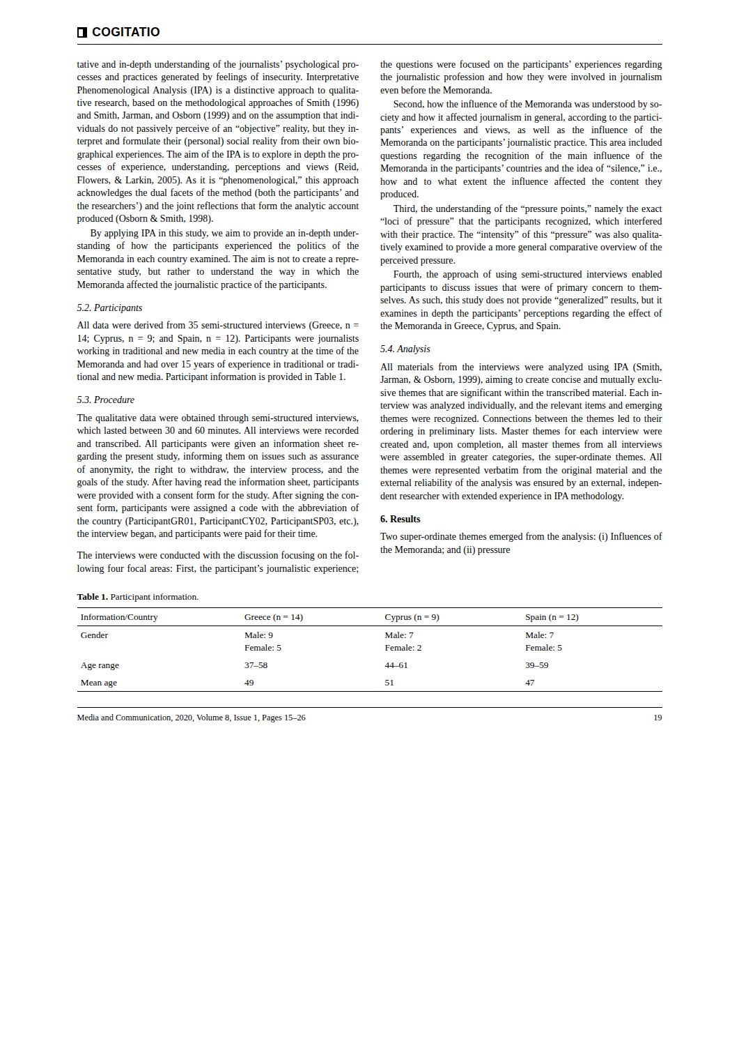COGITATIO
tative and in-depth understanding of the journalists’ psychological processes and practices generated by feelings of insecurity. Interpretative Phenomenological Analysis (IPA) is a distinctive approach to qualitative research, based on the methodological approaches of Smith (1996) and Smith, Jarman, and Osborn (1999) and on the assumption that individuals do not passively perceive of an “objective” reality, but they interpret and formulate their (personal) social reality from their own biographical experiences. The aim of the IPA is to explore in depth the processes of experience, understanding, perceptions and views (Reid, Flowers, & Larkin, 2005). As it is “phenomenological,” this approach acknowledges the dual facets of the method (both the participants’ and the researchers’) and the joint reflections that form the analytic account produced (Osborn & Smith, 1998).
By applying IPA in this study, we aim to provide an in-depth understanding of how the participants experienced the politics of the Memoranda in each country examined. The aim is not to create a representative study, but rather to understand the way in which the Memoranda affected the journalistic practice of the participants.
5.2. Participants
All data were derived from 35 semi-structured interviews (Greece, n = 14; Cyprus, n = 9; and Spain, n = 12). Participants were journalists working in traditional and new media in each country at the time of the Memoranda and had over 15 years of experience in traditional or traditional and new media. Participant information is provided in Table 1.
5.3. Procedure
The qualitative data were obtained through semi-structured interviews, which lasted between 30 and 60 minutes. All interviews were recorded and transcribed. All participants were given an information sheet regarding the present study, informing them on issues such as assurance of anonymity, the right to withdraw, the interview process, and the goals of the study. After having read the information sheet, participants were provided with a consent form for the study. After signing the consent form, participants were assigned a code with the abbreviation of the country (ParticipantGR01, ParticipantCY02, ParticipantSP03, etc.), the interview began, and participants were paid for their time.
The interviews were conducted with the discussion focusing on the following four focal areas: First, the participant’s journalistic experience; the questions were focused on the participants’ experiences regarding the journalistic profession and how they were involved in journalism even before the Memoranda.
Second, how the influence of the Memoranda was understood by society and how it affected journalism in general, according to the participants’ experiences and views, as well as the influence of the Memoranda on the participants’ journalistic practice. This area included questions regarding the recognition of the main influence of the Memoranda in the participants’ countries and the idea of “silence,” i.e., how and to what extent the influence affected the content they produced.
Third, the understanding of the “pressure points,” namely the exact “loci of pressure” that the participants recognized, which interfered with their practice. The “intensity” of this “pressure” was also qualitatively examined to provide a more general comparative overview of the perceived pressure.
Fourth, the approach of using semi-structured interviews enabled participants to discuss issues that were of primary concern to themselves. As such, this study does not provide “generalized” results, but it examines in depth the participants’ perceptions regarding the effect of the Memoranda in Greece, Cyprus, and Spain.
5.4. Analysis
All materials from the interviews were analyzed using IPA (Smith, Jarman, & Osborn, 1999), aiming to create concise and mutually exclusive themes that are significant within the transcribed material. Each interview was analyzed individually, and the relevant items and emerging themes were recognized. Connections between the themes led to their ordering in preliminary lists. Master themes for each interview were created and, upon completion, all master themes from all interviews were assembled in greater categories, the super-ordinate themes. All themes were represented verbatim from the original material and the external reliability of the analysis was ensured by an external, independent researcher with extended experience in IPA methodology.
6. Results
Two super-ordinate themes emerged from the analysis: (i) Influences of the Memoranda; and (ii) pressure
Table 1. Participant information.
| Information/Country | Greece (n = 14) | Cyprus (n = 9) | Spain (n = 12) |
| --- | --- | --- | --- |
| Gender | Male: 9 Female: 5 | Male: 7 Female: 2 | Male: 7 Female: 5 |
| Age range | 37–58 | 44–61 | 39–59 |
| Mean age | 49 | 51 | 47 |
Media and Communication, 2020, Volume 8, Issue 1, Pages 15–26 19